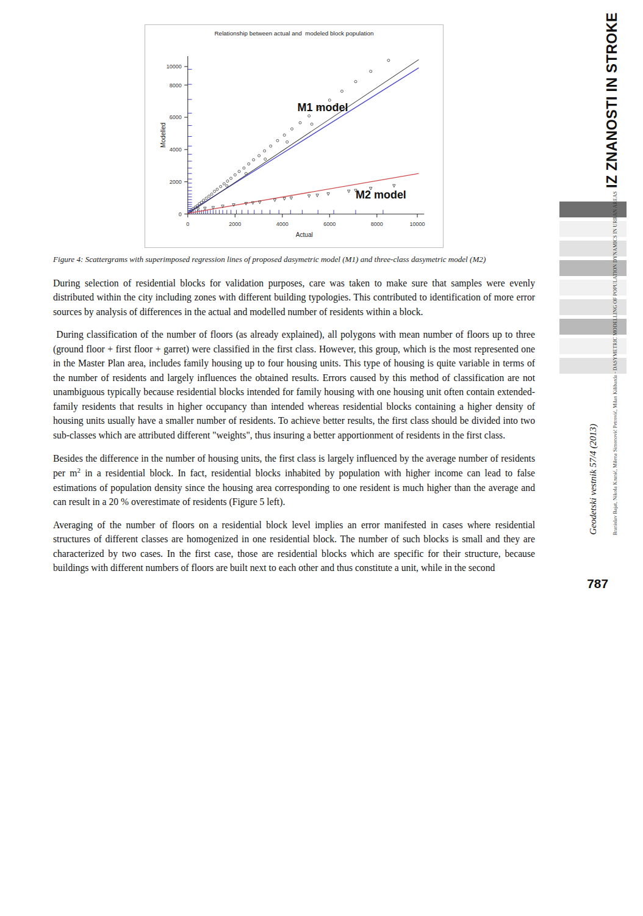IZ ZNANOSTI IN STROKE
Branislav Bajat, Nikola Krunić, Milena Simonović Petrović, Milan Kilibarda - DASYMETRIC MODELLING OF POPULATION DYNAMICS IN URBAN AREAS
Geodetski vestnik 57/4 (2013)
787
Relationship between actual and modeled block population
0 2000 4000 6000 8000 10000 0 2000 4000 6000 8000 10000 Actual Modelled M1 model M2 model
Figure 4: Scattergrams with superimposed regression lines of proposed dasymetric model (M1) and three-class dasymetric model (M2)
During selection of residential blocks for validation purposes, care was taken to make sure that samples were evenly distributed within the city including zones with different building typologies. This contributed to identification of more error sources by analysis of differences in the actual and modelled number of residents within a block.
During classification of the number of floors (as already explained), all polygons with mean number of floors up to three (ground floor + first floor + garret) were classified in the first class. However, this group, which is the most represented one in the Master Plan area, includes family housing up to four housing units. This type of housing is quite variable in terms of the number of residents and largely influences the obtained results. Errors caused by this method of classification are not unambiguous typically because residential blocks intended for family housing with one housing unit often contain extended-family residents that results in higher occupancy than intended whereas residential blocks containing a higher density of housing units usually have a smaller number of residents. To achieve better results, the first class should be divided into two sub-classes which are attributed different "weights", thus insuring a better apportionment of residents in the first class.
Besides the difference in the number of housing units, the first class is largely influenced by the average number of residents per m2 in a residential block. In fact, residential blocks inhabited by population with higher income can lead to false estimations of population density since the housing area corresponding to one resident is much higher than the average and can result in a 20 % overestimate of residents (Figure 5 left).
Averaging of the number of floors on a residential block level implies an error manifested in cases where residential structures of different classes are homogenized in one residential block. The number of such blocks is small and they are characterized by two cases. In the first case, those are residential blocks which are specific for their structure, because buildings with different numbers of floors are built next to each other and thus constitute a unit, while in the second